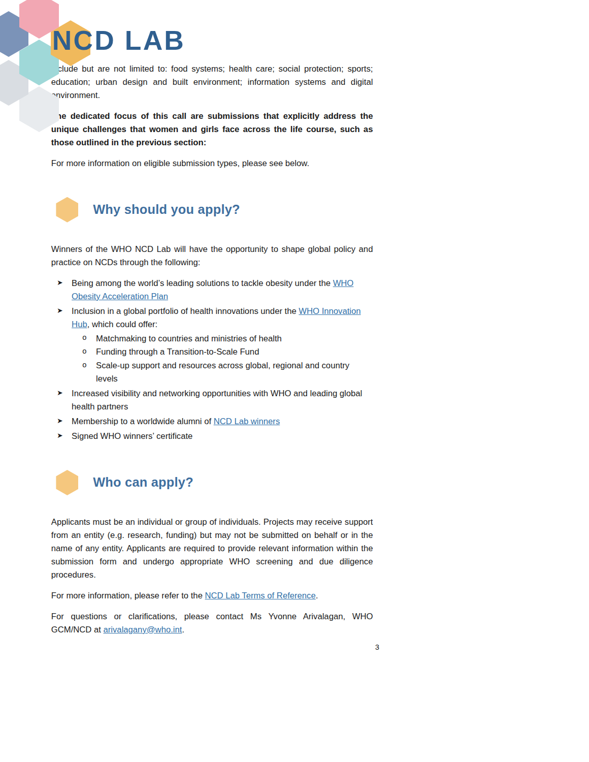NCD LAB
include but are not limited to: food systems; health care; social protection; sports; education; urban design and built environment; information systems and digital environment.
The dedicated focus of this call are submissions that explicitly address the unique challenges that women and girls face across the life course, such as those outlined in the previous section:
For more information on eligible submission types, please see below.
Why should you apply?
Winners of the WHO NCD Lab will have the opportunity to shape global policy and practice on NCDs through the following:
Being among the world’s leading solutions to tackle obesity under the WHO Obesity Acceleration Plan
Inclusion in a global portfolio of health innovations under the WHO Innovation Hub, which could offer:
Matchmaking to countries and ministries of health
Funding through a Transition-to-Scale Fund
Scale-up support and resources across global, regional and country levels
Increased visibility and networking opportunities with WHO and leading global health partners
Membership to a worldwide alumni of NCD Lab winners
Signed WHO winners’ certificate
Who can apply?
Applicants must be an individual or group of individuals. Projects may receive support from an entity (e.g. research, funding) but may not be submitted on behalf or in the name of any entity. Applicants are required to provide relevant information within the submission form and undergo appropriate WHO screening and due diligence procedures.
For more information, please refer to the NCD Lab Terms of Reference.
For questions or clarifications, please contact Ms Yvonne Arivalagan, WHO GCM/NCD at arivalagany@who.int.
3